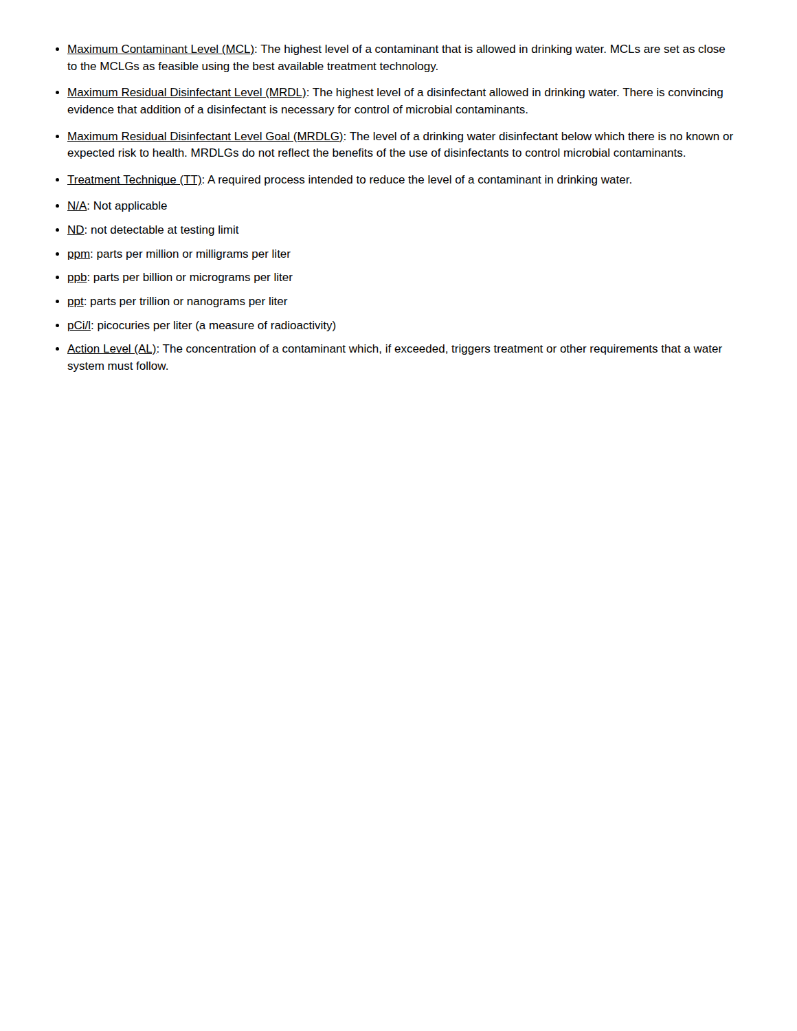Maximum Contaminant Level (MCL): The highest level of a contaminant that is allowed in drinking water. MCLs are set as close to the MCLGs as feasible using the best available treatment technology.
Maximum Residual Disinfectant Level (MRDL): The highest level of a disinfectant allowed in drinking water. There is convincing evidence that addition of a disinfectant is necessary for control of microbial contaminants.
Maximum Residual Disinfectant Level Goal (MRDLG): The level of a drinking water disinfectant below which there is no known or expected risk to health. MRDLGs do not reflect the benefits of the use of disinfectants to control microbial contaminants.
Treatment Technique (TT): A required process intended to reduce the level of a contaminant in drinking water.
N/A: Not applicable
ND: not detectable at testing limit
ppm: parts per million or milligrams per liter
ppb: parts per billion or micrograms per liter
ppt: parts per trillion or nanograms per liter
pCi/l: picocuries per liter (a measure of radioactivity)
Action Level (AL): The concentration of a contaminant which, if exceeded, triggers treatment or other requirements that a water system must follow.